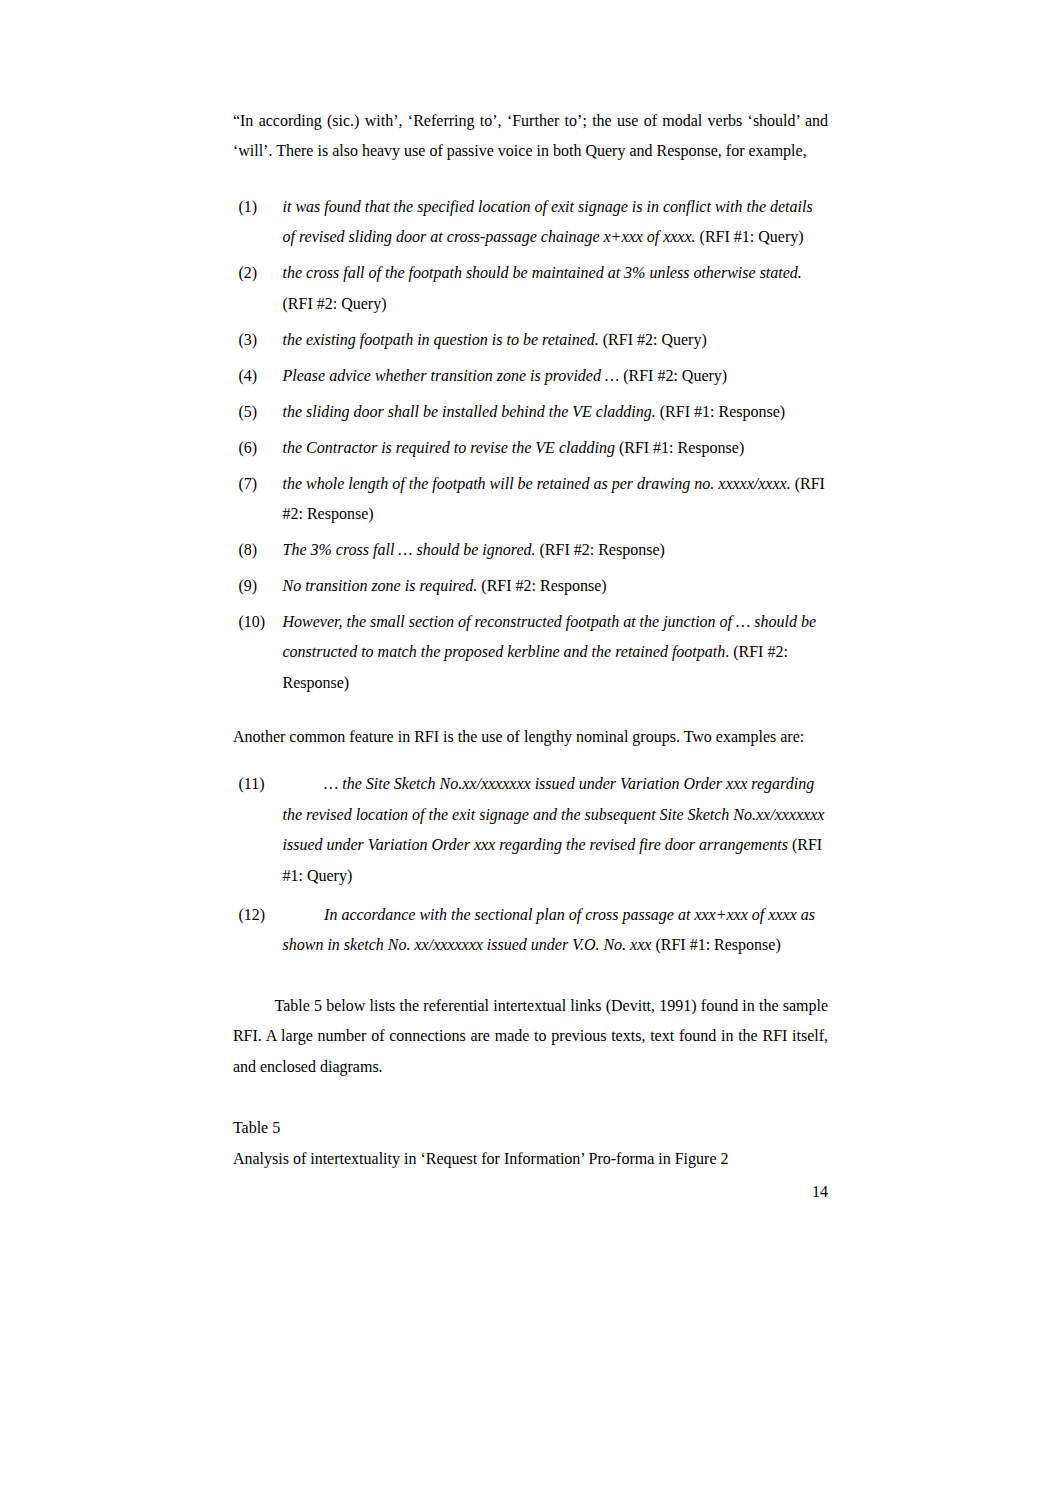“In according (sic.) with’, ‘Referring to’, ‘Further to’; the use of modal verbs ‘should’ and ‘will’. There is also heavy use of passive voice in both Query and Response, for example,
(1) it was found that the specified location of exit signage is in conflict with the details of revised sliding door at cross-passage chainage x+xxx of xxxx. (RFI #1: Query)
(2) the cross fall of the footpath should be maintained at 3% unless otherwise stated. (RFI #2: Query)
(3) the existing footpath in question is to be retained. (RFI #2: Query)
(4) Please advice whether transition zone is provided … (RFI #2: Query)
(5) the sliding door shall be installed behind the VE cladding. (RFI #1: Response)
(6) the Contractor is required to revise the VE cladding (RFI #1: Response)
(7) the whole length of the footpath will be retained as per drawing no. xxxxx/xxxx. (RFI #2: Response)
(8) The 3% cross fall … should be ignored. (RFI #2: Response)
(9) No transition zone is required. (RFI #2: Response)
(10) However, the small section of reconstructed footpath at the junction of … should be constructed to match the proposed kerbline and the retained footpath. (RFI #2: Response)
Another common feature in RFI is the use of lengthy nominal groups. Two examples are:
(11)… the Site Sketch No.xx/xxxxxxx issued under Variation Order xxx regarding the revised location of the exit signage and the subsequent Site Sketch No.xx/xxxxxxx issued under Variation Order xxx regarding the revised fire door arrangements (RFI #1: Query)
(12) In accordance with the sectional plan of cross passage at xxx+xxx of xxxx as shown in sketch No. xx/xxxxxxx issued under V.O. No. xxx (RFI #1: Response)
Table 5 below lists the referential intertextual links (Devitt, 1991) found in the sample RFI. A large number of connections are made to previous texts, text found in the RFI itself, and enclosed diagrams.
Table 5 Analysis of intertextuality in ‘Request for Information’ Pro-forma in Figure 2
14